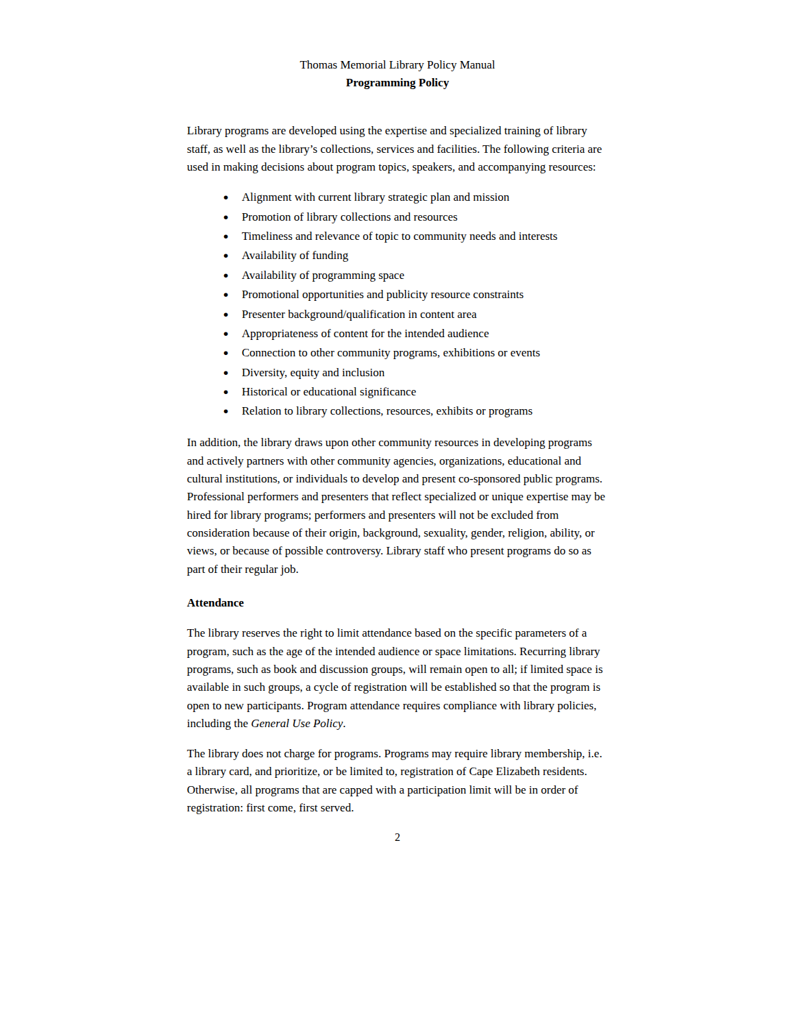Thomas Memorial Library Policy Manual
Programming Policy
Library programs are developed using the expertise and specialized training of library staff, as well as the library’s collections, services and facilities. The following criteria are used in making decisions about program topics, speakers, and accompanying resources:
Alignment with current library strategic plan and mission
Promotion of library collections and resources
Timeliness and relevance of topic to community needs and interests
Availability of funding
Availability of programming space
Promotional opportunities and publicity resource constraints
Presenter background/qualification in content area
Appropriateness of content for the intended audience
Connection to other community programs, exhibitions or events
Diversity, equity and inclusion
Historical or educational significance
Relation to library collections, resources, exhibits or programs
In addition, the library draws upon other community resources in developing programs and actively partners with other community agencies, organizations, educational and cultural institutions, or individuals to develop and present co-sponsored public programs. Professional performers and presenters that reflect specialized or unique expertise may be hired for library programs; performers and presenters will not be excluded from consideration because of their origin, background, sexuality, gender, religion, ability, or views, or because of possible controversy. Library staff who present programs do so as part of their regular job.
Attendance
The library reserves the right to limit attendance based on the specific parameters of a program, such as the age of the intended audience or space limitations. Recurring library programs, such as book and discussion groups, will remain open to all; if limited space is available in such groups, a cycle of registration will be established so that the program is open to new participants. Program attendance requires compliance with library policies, including the General Use Policy.
The library does not charge for programs. Programs may require library membership, i.e. a library card, and prioritize, or be limited to, registration of Cape Elizabeth residents. Otherwise, all programs that are capped with a participation limit will be in order of registration: first come, first served.
2